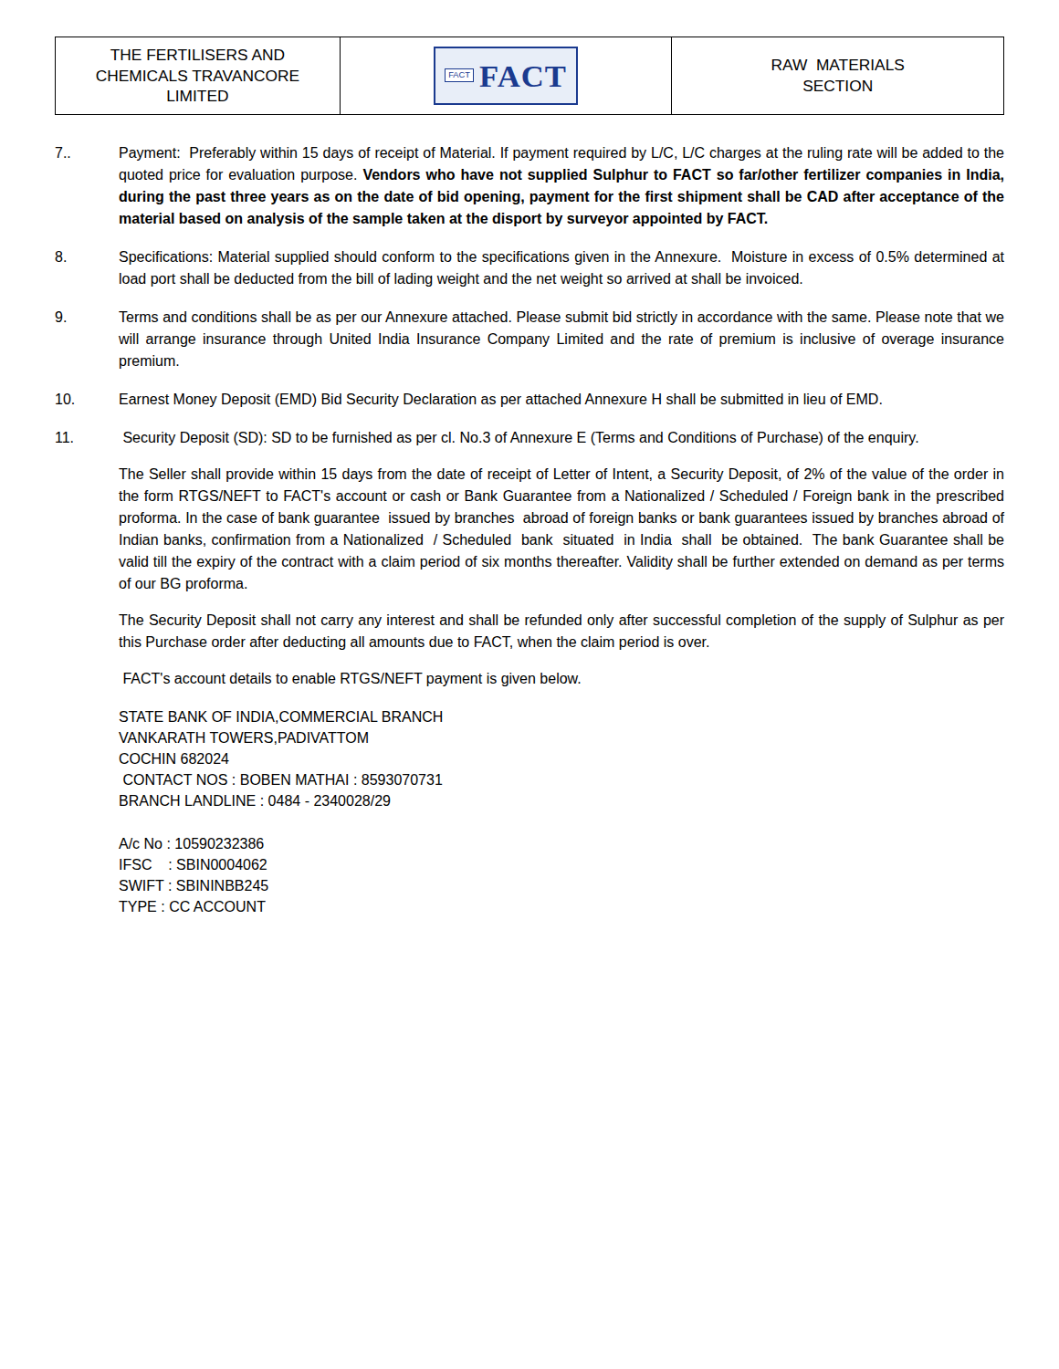| THE FERTILISERS AND CHEMICALS TRAVANCORE LIMITED | FACT FACT | RAW MATERIALS SECTION |
7..
Payment: Preferably within 15 days of receipt of Material. If payment required by L/C, L/C charges at the ruling rate will be added to the quoted price for evaluation purpose. Vendors who have not supplied Sulphur to FACT so far/other fertilizer companies in India, during the past three years as on the date of bid opening, payment for the first shipment shall be CAD after acceptance of the material based on analysis of the sample taken at the disport by surveyor appointed by FACT.
8.
Specifications: Material supplied should conform to the specifications given in the Annexure. Moisture in excess of 0.5% determined at load port shall be deducted from the bill of lading weight and the net weight so arrived at shall be invoiced.
9.
Terms and conditions shall be as per our Annexure attached. Please submit bid strictly in accordance with the same. Please note that we will arrange insurance through United India Insurance Company Limited and the rate of premium is inclusive of overage insurance premium.
10.
Earnest Money Deposit (EMD) Bid Security Declaration as per attached Annexure H shall be submitted in lieu of EMD.
11.
Security Deposit (SD): SD to be furnished as per cl. No.3 of Annexure E (Terms and Conditions of Purchase) of the enquiry.
The Seller shall provide within 15 days from the date of receipt of Letter of Intent, a Security Deposit, of 2% of the value of the order in the form RTGS/NEFT to FACT's account or cash or Bank Guarantee from a Nationalized / Scheduled / Foreign bank in the prescribed proforma. In the case of bank guarantee issued by branches abroad of foreign banks or bank guarantees issued by branches abroad of Indian banks, confirmation from a Nationalized / Scheduled bank situated in India shall be obtained. The bank Guarantee shall be valid till the expiry of the contract with a claim period of six months thereafter. Validity shall be further extended on demand as per terms of our BG proforma.
The Security Deposit shall not carry any interest and shall be refunded only after successful completion of the supply of Sulphur as per this Purchase order after deducting all amounts due to FACT, when the claim period is over.
FACT's account details to enable RTGS/NEFT payment is given below.
STATE BANK OF INDIA,COMMERCIAL BRANCH
VANKARATH TOWERS,PADIVATTOM
COCHIN 682024
CONTACT NOS : BOBEN MATHAI : 8593070731
BRANCH LANDLINE : 0484 - 2340028/29
A/c No : 10590232386
IFSC : SBIN0004062
SWIFT : SBININBB245
TYPE : CC ACCOUNT